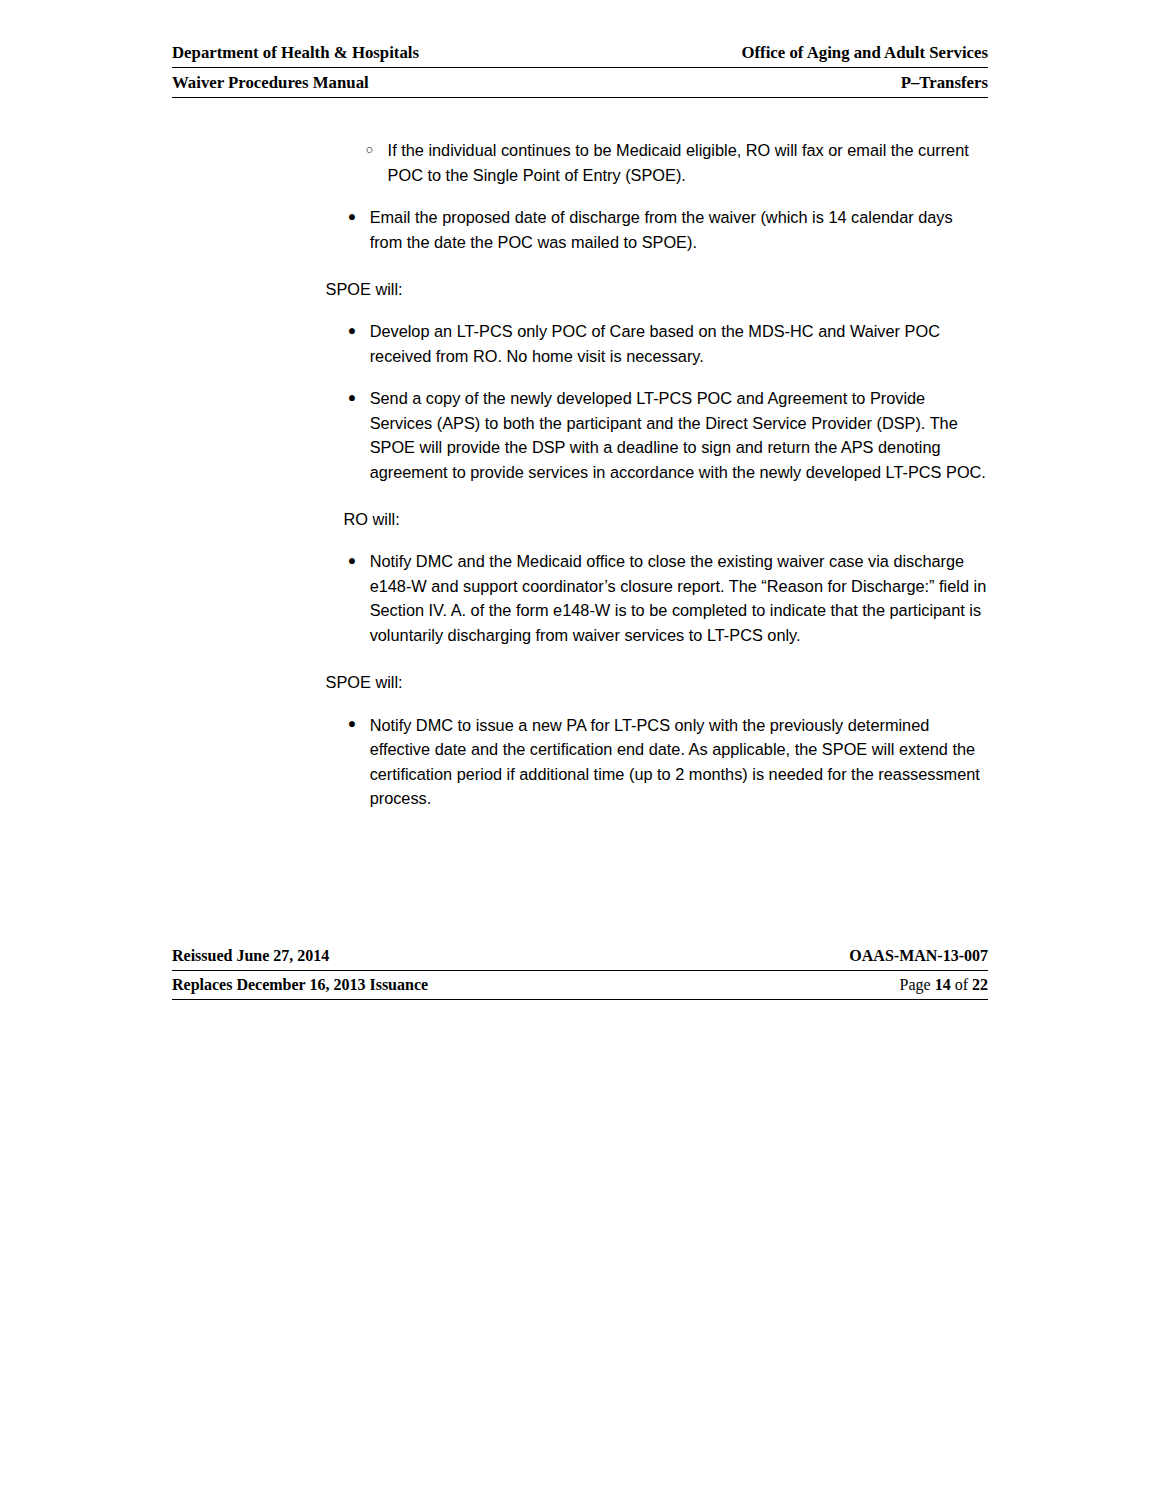Department of Health & Hospitals Office of Aging and Adult Services
Waiver Procedures Manual P–Transfers
If the individual continues to be Medicaid eligible, RO will fax or email the current POC to the Single Point of Entry (SPOE).
Email the proposed date of discharge from the waiver (which is 14 calendar days from the date the POC was mailed to SPOE).
SPOE will:
Develop an LT-PCS only POC of Care based on the MDS-HC and Waiver POC received from RO. No home visit is necessary.
Send a copy of the newly developed LT-PCS POC and Agreement to Provide Services (APS) to both the participant and the Direct Service Provider (DSP). The SPOE will provide the DSP with a deadline to sign and return the APS denoting agreement to provide services in accordance with the newly developed LT-PCS POC.
RO will:
Notify DMC and the Medicaid office to close the existing waiver case via discharge e148-W and support coordinator’s closure report. The “Reason for Discharge:” field in Section IV. A. of the form e148-W is to be completed to indicate that the participant is voluntarily discharging from waiver services to LT-PCS only.
SPOE will:
Notify DMC to issue a new PA for LT-PCS only with the previously determined effective date and the certification end date. As applicable, the SPOE will extend the certification period if additional time (up to 2 months) is needed for the reassessment process.
Reissued June 27, 2014 OAAS-MAN-13-007
Replaces December 16, 2013 Issuance Page 14 of 22